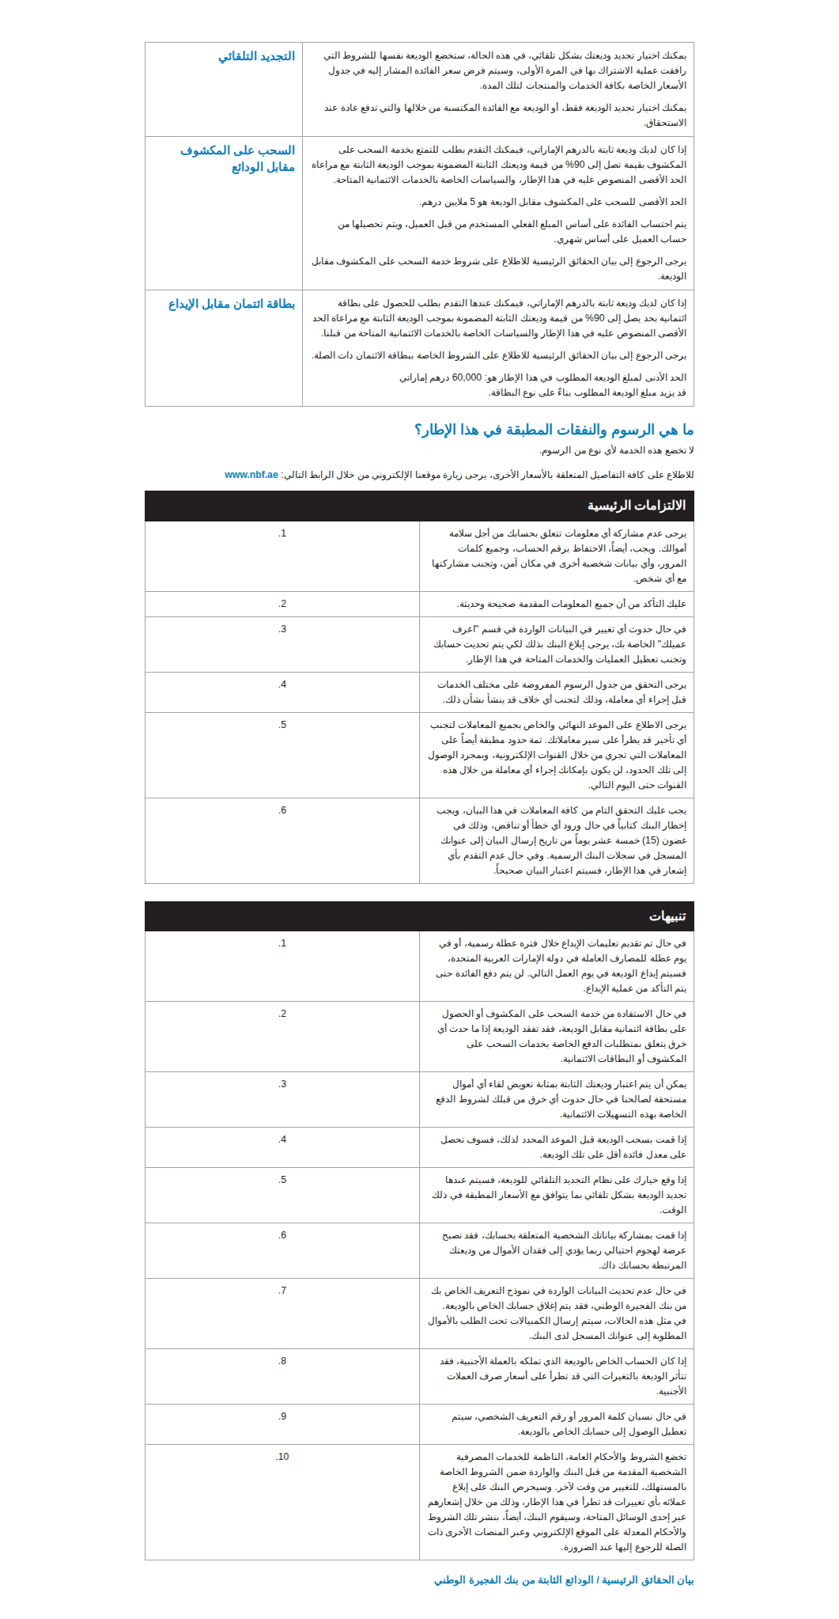| يمكنك اختيار تجديد وديعتك بشكل تلقائي، في هذه الحالة، ستخضع الوديعة نفسها للشروط التي رافقت عملية الاشتراك بها في المرة الأولى، وسيتم فرض سعر الفائدة المشار إليه في جدول الأسعار الخاصة بكافة الخدمات والمنتجات لتلك المدة. يمكنك اختيار تجديد الوديعة فقط، أو الوديعة مع الفائدة المكتسبة من خلالها والتي تدفع عادة عند الاستحقاق. | التجديد التلقائي |
| إذا كان لديك وديعة ثابتة بالدرهم الإماراتي، فيمكنك التقدم بطلب للتمتع بخدمة السحب على المكشوف بقيمة تصل إلى 90% من قيمة وديعتك الثابتة المضمونة بموجب الوديعة الثابتة مع مراعاة الحد الأقصى المنصوص عليه في هذا الإطار، والسياسات الخاصة بالخدمات الائتمانية المتاحة. الحد الأقصى للسحب على المكشوف مقابل الوديعة هو 5 ملايين درهم. يتم احتساب الفائدة على أساس المبلغ الفعلي المستخدم من قبل العميل، ويتم تحصيلها من حساب العميل على أساس شهري. يرجى الرجوع إلى بيان الحقائق الرئيسية للاطلاع على شروط خدمة السحب على المكشوف مقابل الوديعة. | السحب على المكشوف مقابل الودائع |
| إذا كان لديك وديعة ثابتة بالدرهم الإماراتي، فيمكنك عندها التقدم بطلب للحصول على بطاقة ائتمانية بحد يصل إلى 90% من قيمة وديعتك الثابتة المضمونة بموجب الوديعة الثابتة مع مراعاة الحد الأقصى المنصوص عليه في هذا الإطار والسياسات الخاصة بالخدمات الائتمانية المتاحة من قبلنا. يرجى الرجوع إلى بيان الحقائق الرئيسية للاطلاع على الشروط الخاصة ببطاقة الائتمان ذات الصلة. الحد الأدنى لمبلغ الوديعة المطلوب في هذا الإطار هو: 60,000 درهم إماراتي قد يزيد مبلغ الوديعة المطلوب بناءً على نوع البطاقة. | بطاقة ائتمان مقابل الإيداع |
ما هي الرسوم والنفقات المطبقة في هذا الإطار؟
لا تخضع هذه الخدمة لأي نوع من الرسوم.
للاطلاع على كافة التفاصيل المتعلقة بالأسعار الأخرى، يرجى زيارة موقعنا الإلكتروني من خلال الرابط التالي: www.nbf.ae
| الالتزامات الرئيسية |
| --- |
| يرجى عدم مشاركة أي معلومات تتعلق بحسابك من أجل سلامة أموالك. ويجب، أيضاً، الاحتفاظ برقم الحساب، وجميع كلمات المرور، وأي بيانات شخصية أخرى في مكان آمن، وتجنب مشاركتها مع أي شخص. | .1 |
| عليك التأكد من أن جميع المعلومات المقدمة صحيحة وحديثة. | .2 |
| في حال حدوث أي تغيير في البيانات الواردة في قسم "اعرف عميلك" الخاصة بك، يرجى إبلاغ البنك بذلك لكي يتم تحديث حسابك وتجنب تعطيل العمليات والخدمات المتاحة في هذا الإطار. | .3 |
| يرجى التحقق من جدول الرسوم المفروضة على مختلف الخدمات قبل إجراء أي معاملة، وذلك لتجنب أي خلاف قد ينشأ بشأن ذلك. | .4 |
| يرجى الاطلاع على الموعد النهائي والخاص بجميع المعاملات لتجنب أي تأخير قد يطرأ على سير معاملاتك. ثمة حدود مطبقة أيضاً على المعاملات التي تجري من خلال القنوات الإلكترونية، وبمجرد الوصول إلى تلك الحدود، لن يكون بإمكانك إجراء أي معاملة من خلال هذه القنوات حتى اليوم التالي. | .5 |
| يجب عليك التحقق التام من كافة المعاملات في هذا البيان، ويجب إخطار البنك كتابياً في حال ورود أي خطأ أو تناقض، وذلك في غضون (15) خمسة عشر يوماً من تاريخ إرسال البيان إلى عنوانك المسجل في سجلات البنك الرسمية. وفي حال عدم التقدم بأي إشعار في هذا الإطار، فسيتم اعتبار البيان صحيحاً. | .6 |
| تنبيهات |
| --- |
| في حال تم تقديم تعليمات الإيداع خلال فترة عطلة رسمية، أو في يوم عطلة للمصارف العاملة في دولة الإمارات العربية المتحدة، فسيتم إيداع الوديعة في يوم العمل التالي. لن يتم دفع الفائدة حتى يتم التأكد من عملية الإيداع. | .1 |
| في حال الاستفادة من خدمة السحب على المكشوف أو الحصول على بطاقة ائتمانية مقابل الوديعة، فقد تفقد الوديعة إذا ما حدث أي خرق يتعلق بمتطلبات الدفع الخاصة بخدمات السحب على المكشوف أو البطاقات الائتمانية. | .2 |
| يمكن أن يتم اعتبار وديعتك الثابتة بمثابة تعويض لقاء أي أموال مستحقة لصالحنا في حال حدوث أي خرق من قبلك لشروط الدفع الخاصة بهذه التسهيلات الائتمانية. | .3 |
| إذا قمت بسحب الوديعة قبل الموعد المحدد لذلك، فسوف تحصل على معدل فائدة أقل على تلك الوديعة. | .4 |
| إذا وقع خيارك على نظام التجديد التلقائي للوديعة، فسيتم عندها تجديد الوديعة بشكل تلقائي بما يتوافق مع الأسعار المطبقة في ذلك الوقت. | .5 |
| إذا قمت بمشاركة بياناتك الشخصية المتعلقة بحسابك، فقد تصبح عرضة لهجوم احتيالي ربما يؤدي إلى فقدان الأموال من وديعتك المرتبطة بحسابك ذاك. | .6 |
| في حال عدم تحديث البيانات الواردة في نموذج التعريف الخاص بك من بنك الفجيرة الوطني، فقد يتم إغلاق حسابك الخاص بالوديعة. في مثل هذه الحالات، سيتم إرسال الكمبيالات تحت الطلب بالأموال المطلوبة إلى عنوانك المسجل لدى البنك. | .7 |
| إذا كان الحساب الخاص بالوديعة الذي تملكه بالعملة الأجنبية، فقد تتأثر الوديعة بالتغيرات التي قد تطرأ على أسعار صرف العملات الأجنبية. | .8 |
| في حال نسيان كلمة المرور أو رقم التعريف الشخصي، سيتم تعطيل الوصول إلى حسابك الخاص بالوديعة. | .9 |
| تخضع الشروط والأحكام العامة، الناظمة للخدمات المصرفية الشخصية المقدمة من قبل البنك والواردة ضمن الشروط الخاصة بالمستهلك، للتغيير من وقت لآخر. وسيحرص البنك على إبلاغ عملائه بأي تغييرات قد تطرأ في هذا الإطار، وذلك من خلال إشعارهم عبر إحدى الوسائل المتاحة، وسيقوم البنك، أيضاً، بنشر تلك الشروط والأحكام المعدلة على الموقع الإلكتروني وعبر المنصات الأخرى ذات الصلة للرجوع إليها عند الضرورة. | .10 |
بيان الحقائق الرئيسية / الودائع الثابتة من بنك الفجيرة الوطني